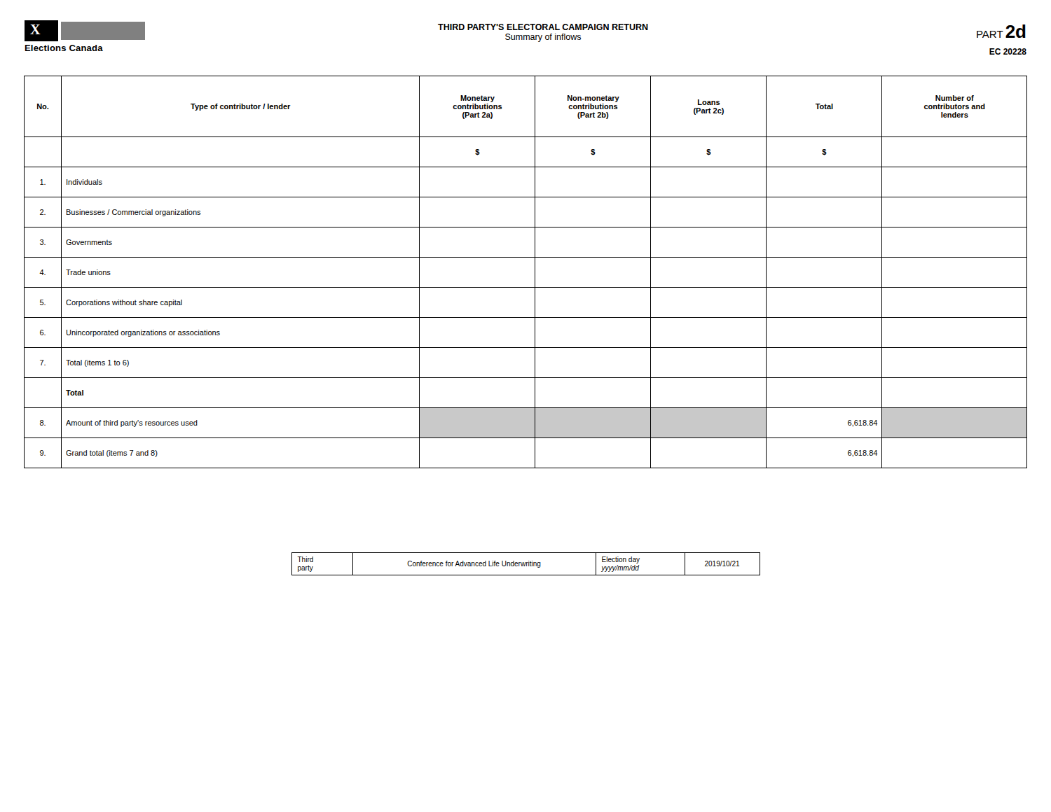| X Elections Canada | THIRD PARTY'S ELECTORAL CAMPAIGN RETURN Summary of inflows | PART 2d EC 20228 |
| No. | Type of contributor / lender | Monetary contributions (Part 2a) | Non-monetary contributions (Part 2b) | Loans (Part 2c) | Total | Number of contributors and lenders |
| --- | --- | --- | --- | --- | --- | --- |
| | | $ | $ | $ | $ | |
| 1. | Individuals | | | | | |
| 2. | Businesses / Commercial organizations | | | | | |
| 3. | Governments | | | | | |
| 4. | Trade unions | | | | | |
| 5. | Corporations without share capital | | | | | |
| 6. | Unincorporated organizations or associations | | | | | |
| 7. | Total (items 1 to 6) | | | | | |
| | Total | | | | | |
| 8. | Amount of third party's resources used | | | | 6,618.84 | |
| 9. | Grand total (items 7 and 8) | | | | 6,618.84 | |
| Third party | Conference for Advanced Life Underwriting | Election day yyyy/mm/dd | 2019/10/21 |